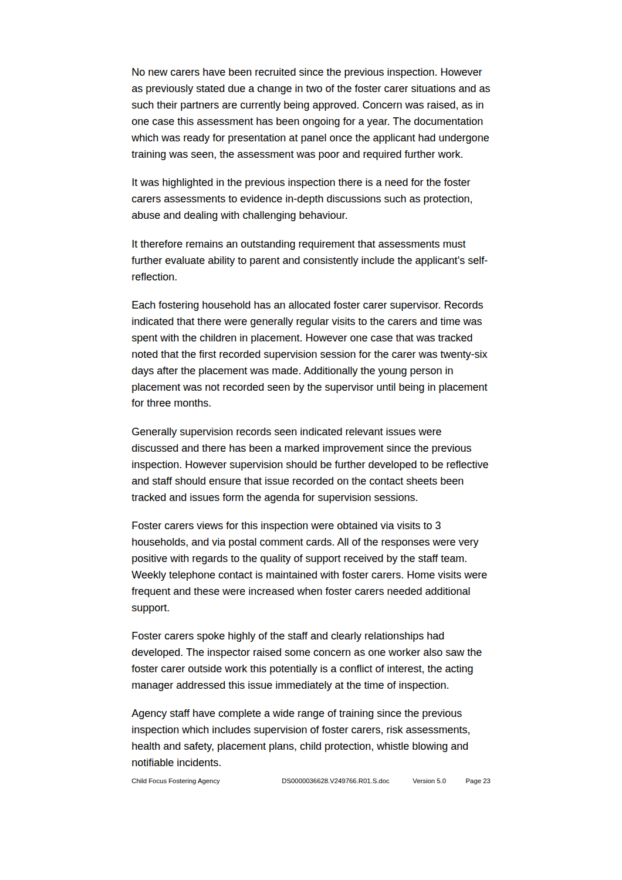No new carers have been recruited since the previous inspection. However as previously stated due a change in two of the foster carer situations and as such their partners are currently being approved. Concern was raised, as in one case this assessment has been ongoing for a year. The documentation which was ready for presentation at panel once the applicant had undergone training was seen, the assessment was poor and required further work.
It was highlighted in the previous inspection there is a need for the foster carers assessments to evidence in-depth discussions such as protection, abuse and dealing with challenging behaviour.
It therefore remains an outstanding requirement that assessments must further evaluate ability to parent and consistently include the applicant’s self-reflection.
Each fostering household has an allocated foster carer supervisor. Records indicated that there were generally regular visits to the carers and time was spent with the children in placement. However one case that was tracked noted that the first recorded supervision session for the carer was twenty-six days after the placement was made. Additionally the young person in placement was not recorded seen by the supervisor until being in placement for three months.
Generally supervision records seen indicated relevant issues were discussed and there has been a marked improvement since the previous inspection. However supervision should be further developed to be reflective and staff should ensure that issue recorded on the contact sheets been tracked and issues form the agenda for supervision sessions.
Foster carers views for this inspection were obtained via visits to 3 households, and via postal comment cards. All of the responses were very positive with regards to the quality of support received by the staff team. Weekly telephone contact is maintained with foster carers. Home visits were frequent and these were increased when foster carers needed additional support.
Foster carers spoke highly of the staff and clearly relationships had developed. The inspector raised some concern as one worker also saw the foster carer outside work this potentially is a conflict of interest, the acting manager addressed this issue immediately at the time of inspection.
Agency staff have complete a wide range of training since the previous inspection which includes supervision of foster carers, risk assessments, health and safety, placement plans, child protection, whistle blowing and notifiable incidents.
Child Focus Fostering Agency DS0000036628.V249766.R01.S.doc Version 5.0 Page 23